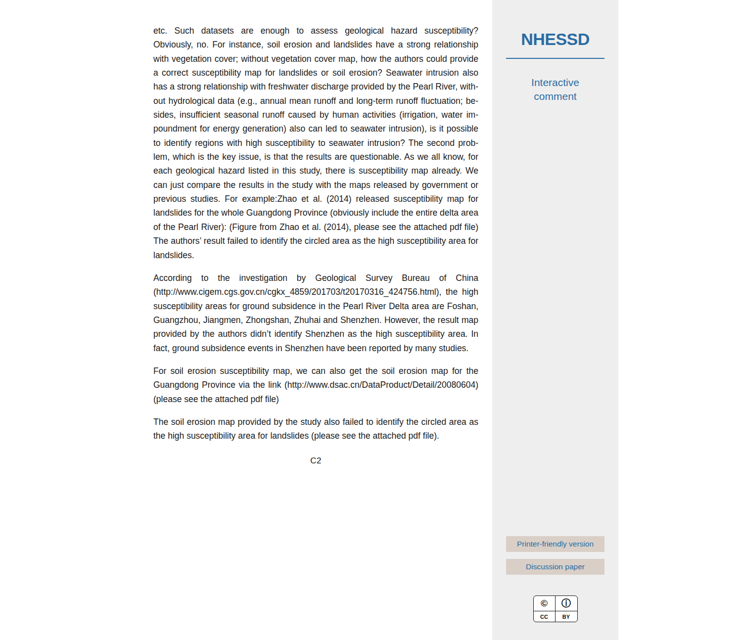etc. Such datasets are enough to assess geological hazard susceptibility? Obviously, no. For instance, soil erosion and landslides have a strong relationship with vegetation cover; without vegetation cover map, how the authors could provide a correct susceptibility map for landslides or soil erosion? Seawater intrusion also has a strong relationship with freshwater discharge provided by the Pearl River, without hydrological data (e.g., annual mean runoff and long-term runoff fluctuation; besides, insufficient seasonal runoff caused by human activities (irrigation, water impoundment for energy generation) also can led to seawater intrusion), is it possible to identify regions with high susceptibility to seawater intrusion? The second problem, which is the key issue, is that the results are questionable. As we all know, for each geological hazard listed in this study, there is susceptibility map already. We can just compare the results in the study with the maps released by government or previous studies. For example:Zhao et al. (2014) released susceptibility map for landslides for the whole Guangdong Province (obviously include the entire delta area of the Pearl River): (Figure from Zhao et al. (2014), please see the attached pdf file) The authors’ result failed to identify the circled area as the high susceptibility area for landslides.
According to the investigation by Geological Survey Bureau of China (http://www.cigem.cgs.gov.cn/cgkx_4859/201703/t20170316_424756.html), the high susceptibility areas for ground subsidence in the Pearl River Delta area are Foshan, Guangzhou, Jiangmen, Zhongshan, Zhuhai and Shenzhen. However, the result map provided by the authors didn’t identify Shenzhen as the high susceptibility area. In fact, ground subsidence events in Shenzhen have been reported by many studies.
For soil erosion susceptibility map, we can also get the soil erosion map for the Guangdong Province via the link (http://www.dsac.cn/DataProduct/Detail/20080604) (please see the attached pdf file)
The soil erosion map provided by the study also failed to identify the circled area as the high susceptibility area for landslides (please see the attached pdf file).
C2
NHESSD
Interactive comment
Printer-friendly version Discussion paper
©
ⓘ
CC
BY